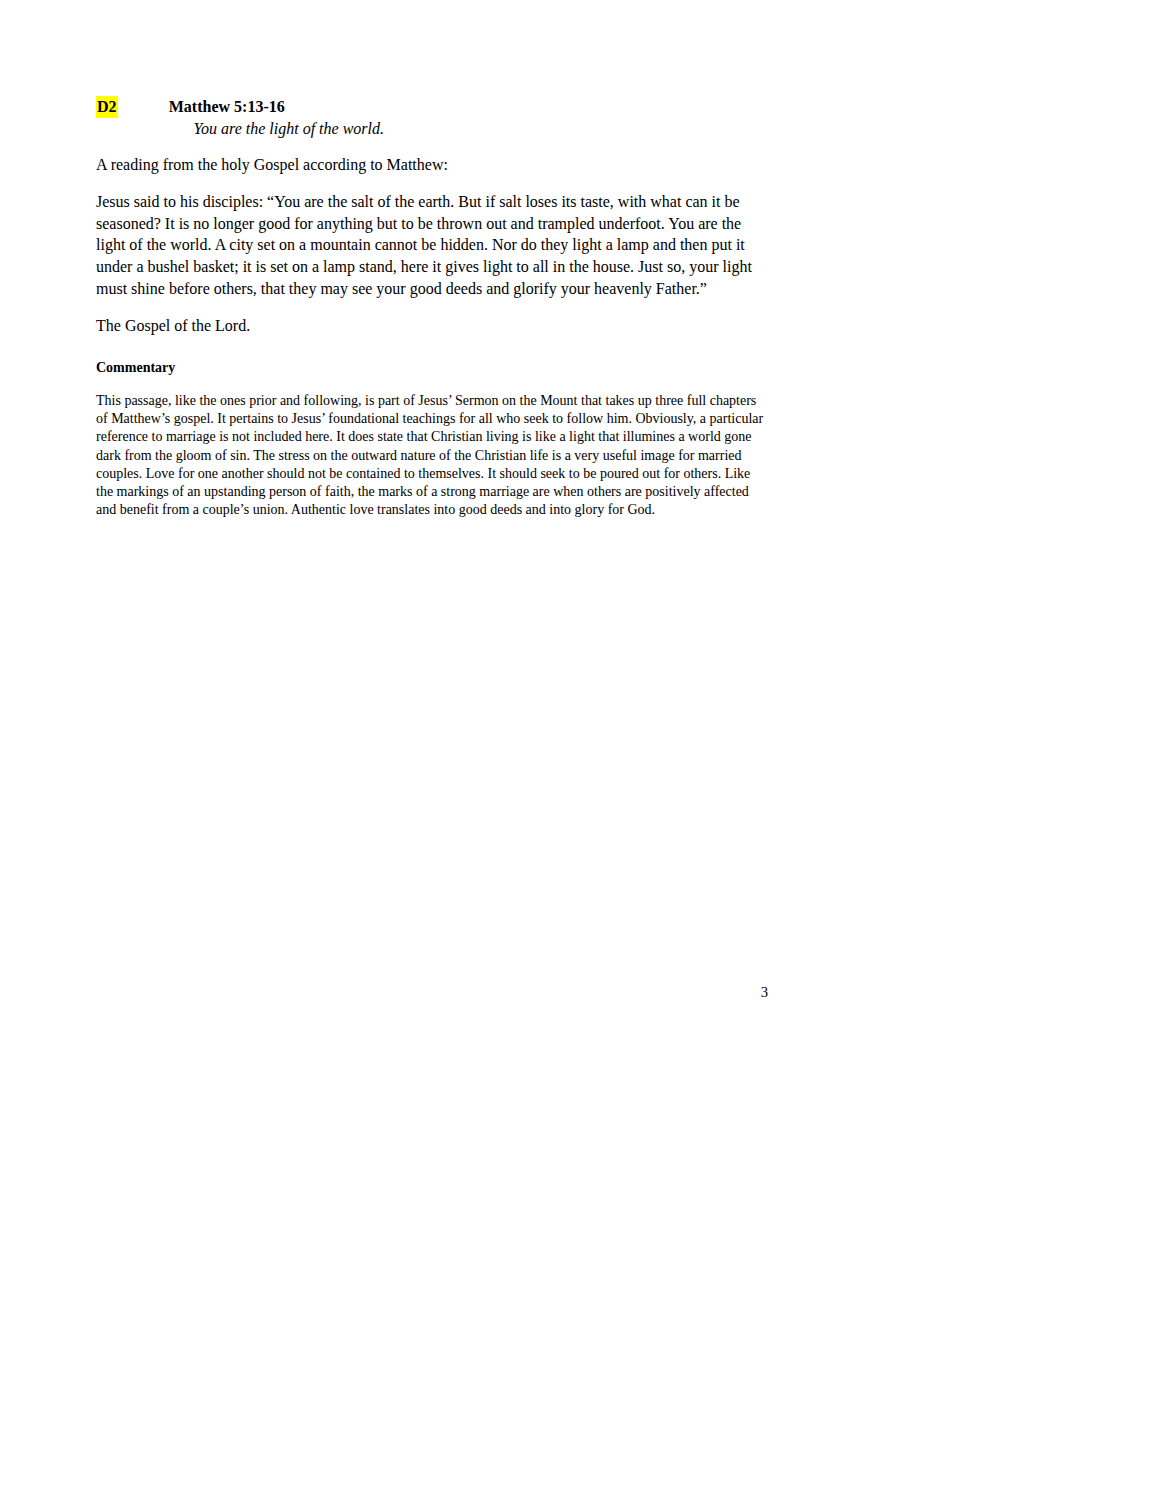D2 Matthew 5:13-16
You are the light of the world.
A reading from the holy Gospel according to Matthew:
Jesus said to his disciples: “You are the salt of the earth. But if salt loses its taste, with what can it be seasoned? It is no longer good for anything but to be thrown out and trampled underfoot. You are the light of the world. A city set on a mountain cannot be hidden. Nor do they light a lamp and then put it under a bushel basket; it is set on a lamp stand, here it gives light to all in the house. Just so, your light must shine before others, that they may see your good deeds and glorify your heavenly Father.”
The Gospel of the Lord.
Commentary
This passage, like the ones prior and following, is part of Jesus’ Sermon on the Mount that takes up three full chapters of Matthew’s gospel. It pertains to Jesus’ foundational teachings for all who seek to follow him. Obviously, a particular reference to marriage is not included here. It does state that Christian living is like a light that illumines a world gone dark from the gloom of sin. The stress on the outward nature of the Christian life is a very useful image for married couples. Love for one another should not be contained to themselves. It should seek to be poured out for others. Like the markings of an upstanding person of faith, the marks of a strong marriage are when others are positively affected and benefit from a couple’s union. Authentic love translates into good deeds and into glory for God.
3